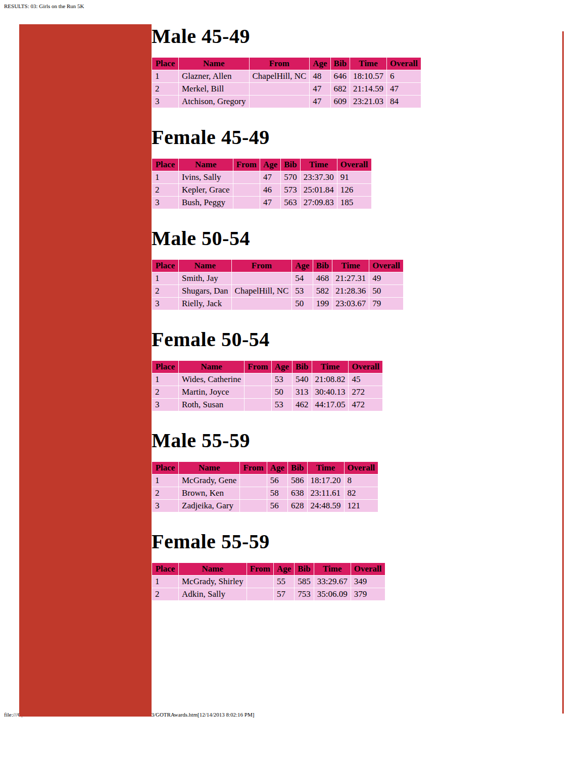RESULTS: 03: Girls on the Run 5K
Male 45-49
| Place | Name | From | Age | Bib | Time | Overall |
| --- | --- | --- | --- | --- | --- | --- |
| 1 | Glazner, Allen | ChapelHill, NC | 48 | 646 | 18:10.57 | 6 |
| 2 | Merkel, Bill | | 47 | 682 | 21:14.59 | 47 |
| 3 | Atchison, Gregory | | 47 | 609 | 23:21.03 | 84 |
Female 45-49
| Place | Name | From | Age | Bib | Time | Overall |
| --- | --- | --- | --- | --- | --- | --- |
| 1 | Ivins, Sally | | 47 | 570 | 23:37.30 | 91 |
| 2 | Kepler, Grace | | 46 | 573 | 25:01.84 | 126 |
| 3 | Bush, Peggy | | 47 | 563 | 27:09.83 | 185 |
Male 50-54
| Place | Name | From | Age | Bib | Time | Overall |
| --- | --- | --- | --- | --- | --- | --- |
| 1 | Smith, Jay | | 54 | 468 | 21:27.31 | 49 |
| 2 | Shugars, Dan | ChapelHill, NC | 53 | 582 | 21:28.36 | 50 |
| 3 | Rielly, Jack | | 50 | 199 | 23:03.67 | 79 |
Female 50-54
| Place | Name | From | Age | Bib | Time | Overall |
| --- | --- | --- | --- | --- | --- | --- |
| 1 | Wides, Catherine | | 53 | 540 | 21:08.82 | 45 |
| 2 | Martin, Joyce | | 50 | 313 | 30:40.13 | 272 |
| 3 | Roth, Susan | | 53 | 462 | 44:17.05 | 472 |
Male 55-59
| Place | Name | From | Age | Bib | Time | Overall |
| --- | --- | --- | --- | --- | --- | --- |
| 1 | McGrady, Gene | | 56 | 586 | 18:17.20 | 8 |
| 2 | Brown, Ken | | 58 | 638 | 23:11.61 | 82 |
| 3 | Zadjeika, Gary | | 56 | 628 | 24:48.59 | 121 |
Female 55-59
| Place | Name | From | Age | Bib | Time | Overall |
| --- | --- | --- | --- | --- | --- | --- |
| 1 | McGrady, Shirley | | 55 | 585 | 33:29.67 | 349 |
| 2 | Adkin, Sally | | 57 | 753 | 35:06.09 | 379 |
file:///C|/Users/Joan/Dreamweaver/CardinalTrackClub/results/2003/GOTRAwards.htm[12/14/2013 8:02:16 PM]